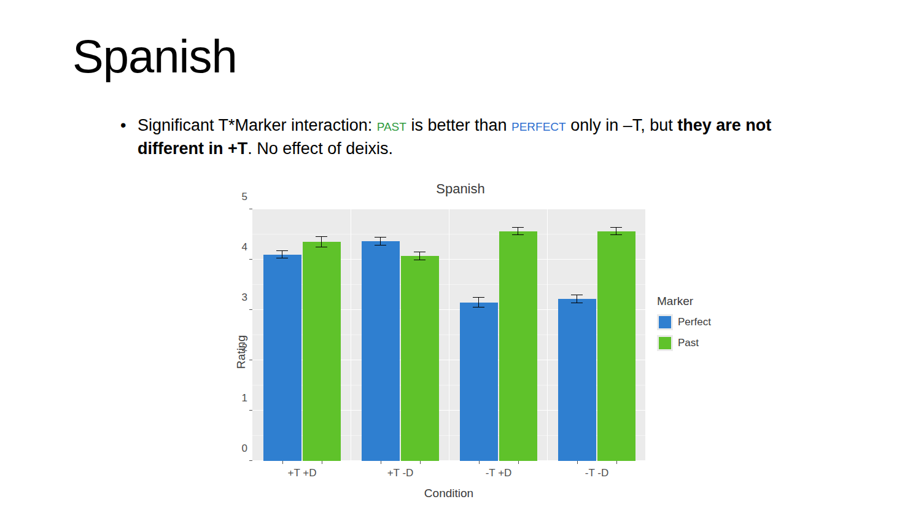Spanish
Significant T*Marker interaction: Past is better than Perfect only in –T, but they are not different in +T. No effect of deixis.
Spanish
Rating
0
1
2
3
4
5
GROUP 1: +T +D (center 80)
GROUP 2: +T -D (center 240)
GROUP 3: -T +D (center 400)
GROUP 4: -T -D (center 560)
+T +D
+T -D
-T +D
-T -D
Condition
Marker
Perfect
Past